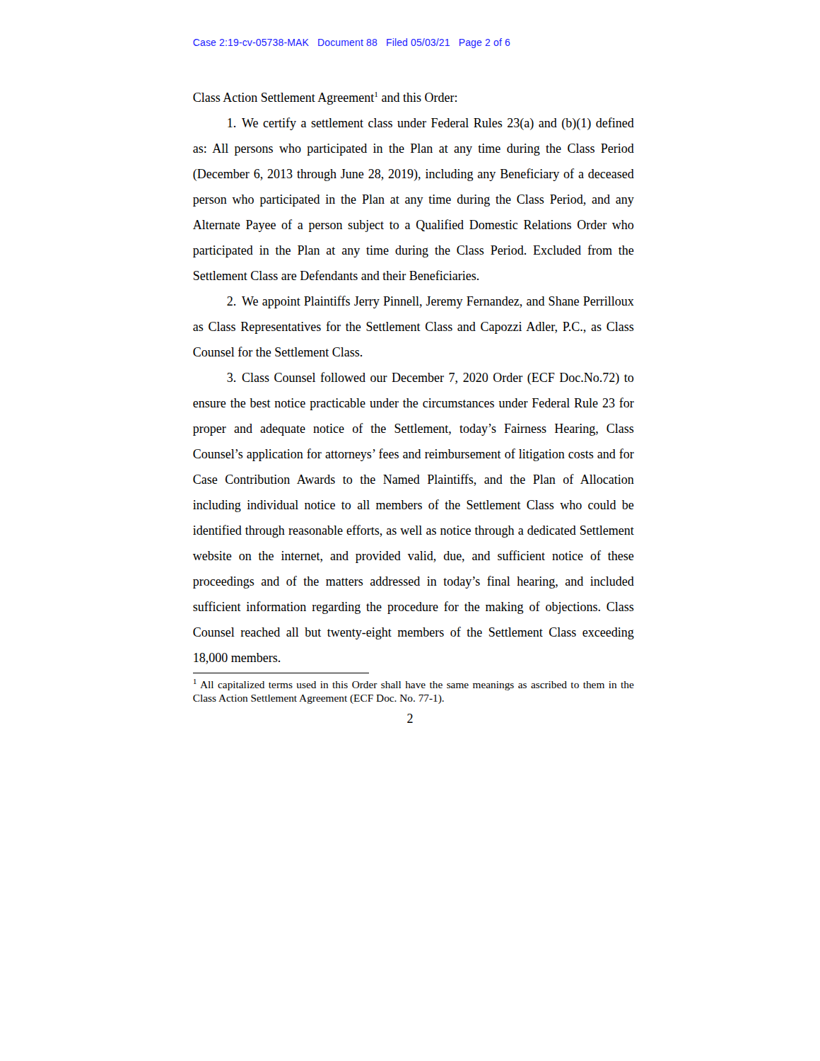Case 2:19-cv-05738-MAK Document 88 Filed 05/03/21 Page 2 of 6
Class Action Settlement Agreement1 and this Order:
1. We certify a settlement class under Federal Rules 23(a) and (b)(1) defined as: All persons who participated in the Plan at any time during the Class Period (December 6, 2013 through June 28, 2019), including any Beneficiary of a deceased person who participated in the Plan at any time during the Class Period, and any Alternate Payee of a person subject to a Qualified Domestic Relations Order who participated in the Plan at any time during the Class Period. Excluded from the Settlement Class are Defendants and their Beneficiaries.
2. We appoint Plaintiffs Jerry Pinnell, Jeremy Fernandez, and Shane Perrilloux as Class Representatives for the Settlement Class and Capozzi Adler, P.C., as Class Counsel for the Settlement Class.
3. Class Counsel followed our December 7, 2020 Order (ECF Doc.No.72) to ensure the best notice practicable under the circumstances under Federal Rule 23 for proper and adequate notice of the Settlement, today’s Fairness Hearing, Class Counsel’s application for attorneys’ fees and reimbursement of litigation costs and for Case Contribution Awards to the Named Plaintiffs, and the Plan of Allocation including individual notice to all members of the Settlement Class who could be identified through reasonable efforts, as well as notice through a dedicated Settlement website on the internet, and provided valid, due, and sufficient notice of these proceedings and of the matters addressed in today’s final hearing, and included sufficient information regarding the procedure for the making of objections. Class Counsel reached all but twenty-eight members of the Settlement Class exceeding 18,000 members.
1 All capitalized terms used in this Order shall have the same meanings as ascribed to them in the Class Action Settlement Agreement (ECF Doc. No. 77-1).
2